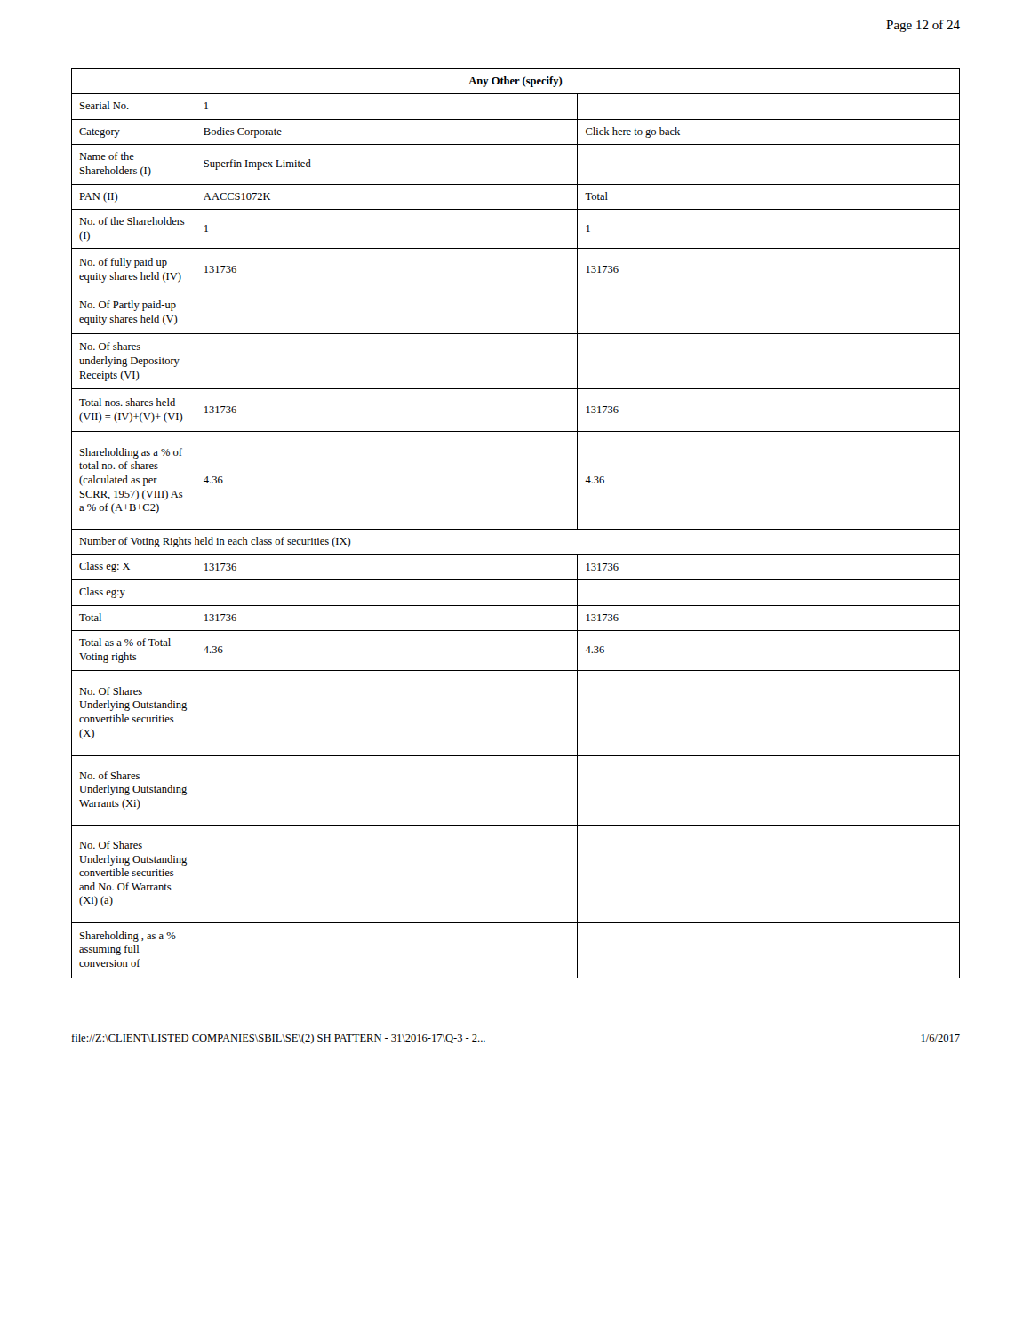Page 12 of 24
| Any Other (specify) |
| Searial No. | 1 | |
| Category | Bodies Corporate | Click here to go back |
| Name of the Shareholders (I) | Superfin Impex Limited | |
| PAN (II) | AACCS1072K | Total |
| No. of the Shareholders (I) | 1 | 1 |
| No. of fully paid up equity shares held (IV) | 131736 | 131736 |
| No. Of Partly paid-up equity shares held (V) | | |
| No. Of shares underlying Depository Receipts (VI) | | |
| Total nos. shares held (VII) = (IV)+(V)+ (VI) | 131736 | 131736 |
| Shareholding as a % of total no. of shares (calculated as per SCRR, 1957) (VIII) As a % of (A+B+C2) | 4.36 | 4.36 |
| Number of Voting Rights held in each class of securities (IX) |
| Class eg: X | 131736 | 131736 |
| Class eg:y | | |
| Total | 131736 | 131736 |
| Total as a % of Total Voting rights | 4.36 | 4.36 |
| No. Of Shares Underlying Outstanding convertible securities (X) | | |
| No. of Shares Underlying Outstanding Warrants (Xi) | | |
| No. Of Shares Underlying Outstanding convertible securities and No. Of Warrants (Xi) (a) | | |
| Shareholding , as a % assuming full conversion of | | |
file://Z:\CLIENT\LISTED COMPANIES\SBIL\SE\(2) SH PATTERN - 31\2016-17\Q-3 - 2... 1/6/2017